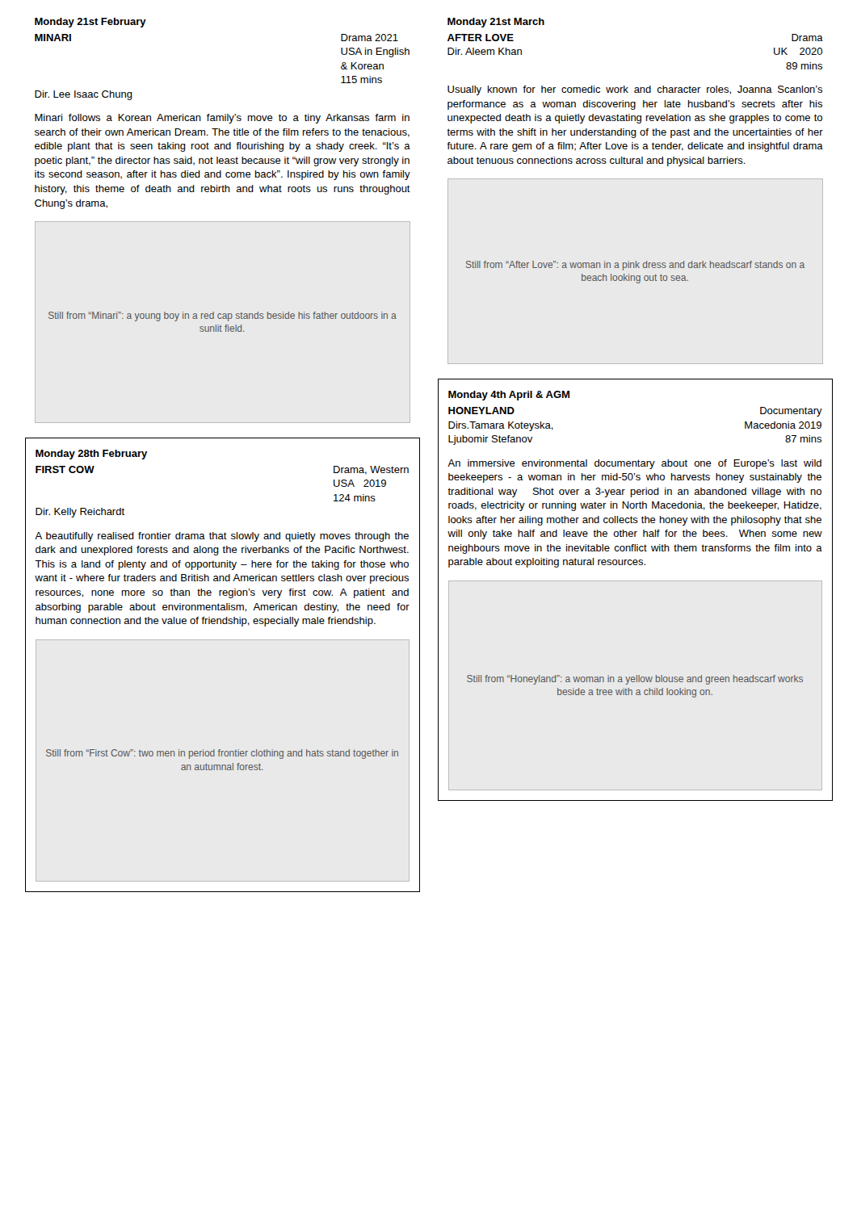Monday 21st February
Minari
Drama 2021
USA in English
& Korean
115 mins
Dir. Lee Isaac Chung
Minari follows a Korean American family’s move to a tiny Arkansas farm in search of their own American Dream. The title of the film refers to the tenacious, edible plant that is seen taking root and flourishing by a shady creek. “It’s a poetic plant,” the director has said, not least because it “will grow very strongly in its second season, after it has died and come back”. Inspired by his own family history, this theme of death and rebirth and what roots us runs throughout Chung’s drama,
Still from “Minari”: a young boy in a red cap stands beside his father outdoors in a sunlit field.
Monday 28th February
First Cow
Drama, Western
USA 2019
124 mins
Dir. Kelly Reichardt
A beautifully realised frontier drama that slowly and quietly moves through the dark and unexplored forests and along the riverbanks of the Pacific Northwest. This is a land of plenty and of opportunity – here for the taking for those who want it - where fur traders and British and American settlers clash over precious resources, none more so than the region’s very first cow. A patient and absorbing parable about environmentalism, American destiny, the need for human connection and the value of friendship, especially male friendship.
Still from “First Cow”: two men in period frontier clothing and hats stand together in an autumnal forest.
Monday 21st March
After Love
Drama
Dir. Aleem Khan
UK 2020
89 mins
Usually known for her comedic work and character roles, Joanna Scanlon’s performance as a woman discovering her late husband’s secrets after his unexpected death is a quietly devastating revelation as she grapples to come to terms with the shift in her understanding of the past and the uncertainties of her future. A rare gem of a film; After Love is a tender, delicate and insightful drama about tenuous connections across cultural and physical barriers.
Still from “After Love”: a woman in a pink dress and dark headscarf stands on a beach looking out to sea.
Monday 4th April & AGM
Honeyland
Documentary
Dirs.Tamara Koteyska,
Ljubomir Stefanov
Macedonia 2019
87 mins
An immersive environmental documentary about one of Europe’s last wild beekeepers - a woman in her mid-50’s who harvests honey sustainably the traditional way Shot over a 3-year period in an abandoned village with no roads, electricity or running water in North Macedonia, the beekeeper, Hatidze, looks after her ailing mother and collects the honey with the philosophy that she will only take half and leave the other half for the bees. When some new neighbours move in the inevitable conflict with them transforms the film into a parable about exploiting natural resources.
Still from “Honeyland”: a woman in a yellow blouse and green headscarf works beside a tree with a child looking on.